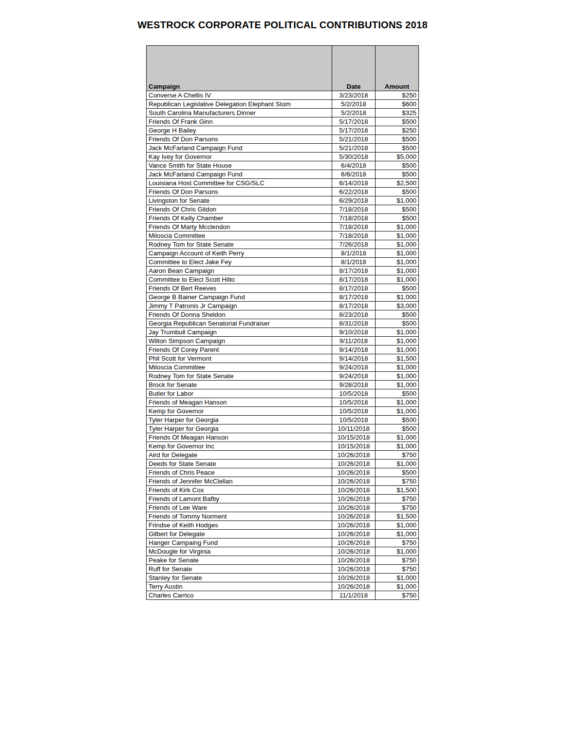WESTROCK CORPORATE POLITICAL CONTRIBUTIONS 2018
| Campaign | Date | Amount |
| --- | --- | --- |
| Converse A Chellis IV | 3/23/2018 | $250 |
| Republican Legislative Delegation Elephant Stom | 5/2/2018 | $600 |
| South Carolina Manufacturers Dinner | 5/2/2018 | $325 |
| Friends Of Frank Ginn | 5/17/2018 | $500 |
| George H Bailey | 5/17/2018 | $250 |
| Friends Of Don Parsons | 5/21/2018 | $500 |
| Jack McFarland Campaign Fund | 5/21/2018 | $500 |
| Kay Ivey for Governor | 5/30/2018 | $5,000 |
| Vance Smith for State House | 6/4/2018 | $500 |
| Jack McFarland Campaign Fund | 6/6/2018 | $500 |
| Louisiana Host Committee for CSG/SLC | 6/14/2018 | $2,500 |
| Friends Of Don Parsons | 6/22/2018 | $500 |
| Livingston for Senate | 6/29/2018 | $1,000 |
| Friends Of Chris Gildon | 7/18/2018 | $500 |
| Friends Of Kelly Chamber | 7/18/2018 | $500 |
| Friends Of Marty Mcclendon | 7/18/2018 | $1,000 |
| Miloscia Committee | 7/18/2018 | $1,000 |
| Rodney Tom for State Senate | 7/26/2018 | $1,000 |
| Campaign Account of Keith Perry | 8/1/2018 | $1,000 |
| Committee to Elect Jake Fey | 8/1/2018 | $1,000 |
| Aaron Bean Campaign | 8/17/2018 | $1,000 |
| Committee to Elect Scott Hilto | 8/17/2018 | $1,000 |
| Friends Of Bert Reeves | 8/17/2018 | $500 |
| George B Bainer Campaign Fund | 8/17/2018 | $1,000 |
| Jimmy T Patronis Jr Campaign | 8/17/2018 | $3,000 |
| Friends Of Donna Sheldon | 8/23/2018 | $500 |
| Georgia Republican Senatorial Fundraiser | 8/31/2018 | $500 |
| Jay Trumbull Campaign | 9/10/2018 | $1,000 |
| Wilton Simpson Campaign | 9/11/2018 | $1,000 |
| Friends Of Corey Parent | 9/14/2018 | $1,000 |
| Phil Scott for Vermont | 9/14/2018 | $1,500 |
| Miloscia Committee | 9/24/2018 | $1,000 |
| Rodney Tom for State Senate | 9/24/2018 | $1,000 |
| Brock for Senate | 9/28/2018 | $1,000 |
| Butler for Labor | 10/5/2018 | $500 |
| Friends of Meagan Hanson | 10/5/2018 | $1,000 |
| Kemp for Governor | 10/5/2018 | $1,000 |
| Tyler Harper for Georgia | 10/5/2018 | $500 |
| Tyler Harper for Georgia | 10/11/2018 | $500 |
| Friends Of Meagan Hanson | 10/15/2018 | $1,000 |
| Kemp for Governor Inc | 10/15/2018 | $1,000 |
| Aird for Delegate | 10/26/2018 | $750 |
| Deeds for State Senate | 10/26/2018 | $1,000 |
| Friends of Chris Peace | 10/26/2018 | $500 |
| Friends of Jennifer McClellan | 10/26/2018 | $750 |
| Friends of Kirk Cox | 10/26/2018 | $1,500 |
| Friends of Lamont Bafby | 10/26/2018 | $750 |
| Friends of Lee Ware | 10/26/2018 | $750 |
| Friends of Tommy Norment | 10/26/2018 | $1,500 |
| Frindse of Keith Hodges | 10/26/2018 | $1,000 |
| Gilbert for Delegate | 10/26/2018 | $1,000 |
| Hanger Campaing Fund | 10/26/2018 | $750 |
| McDougle for Virginia | 10/26/2018 | $1,000 |
| Peake for Senate | 10/26/2018 | $750 |
| Ruff for Senate | 10/26/2018 | $750 |
| Stanley for Senate | 10/26/2018 | $1,000 |
| Terry Austin | 10/26/2018 | $1,000 |
| Charles Carrico | 11/1/2018 | $750 |